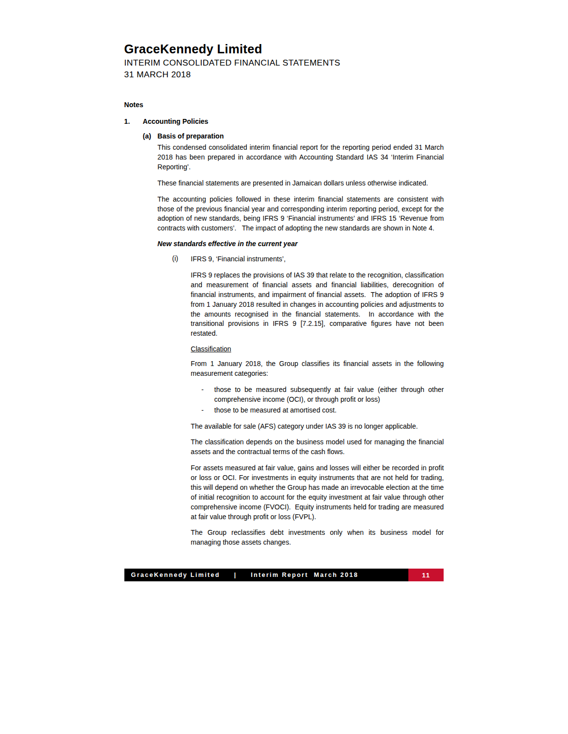GraceKennedy Limited
INTERIM CONSOLIDATED FINANCIAL STATEMENTS
31 MARCH 2018
Notes
1.
Accounting Policies
(a)
Basis of preparation
This condensed consolidated interim financial report for the reporting period ended 31 March 2018 has been prepared in accordance with Accounting Standard IAS 34 ‘Interim Financial Reporting’.
These financial statements are presented in Jamaican dollars unless otherwise indicated.
The accounting policies followed in these interim financial statements are consistent with those of the previous financial year and corresponding interim reporting period, except for the adoption of new standards, being IFRS 9 ‘Financial instruments’ and IFRS 15 ‘Revenue from contracts with customers’. The impact of adopting the new standards are shown in Note 4.
New standards effective in the current year
(i)
IFRS 9, ‘Financial instruments’,
IFRS 9 replaces the provisions of IAS 39 that relate to the recognition, classification and measurement of financial assets and financial liabilities, derecognition of financial instruments, and impairment of financial assets. The adoption of IFRS 9 from 1 January 2018 resulted in changes in accounting policies and adjustments to the amounts recognised in the financial statements. In accordance with the transitional provisions in IFRS 9 [7.2.15], comparative figures have not been restated.
Classification
From 1 January 2018, the Group classifies its financial assets in the following measurement categories:
-those to be measured subsequently at fair value (either through other comprehensive income (OCI), or through profit or loss)
-those to be measured at amortised cost.
The available for sale (AFS) category under IAS 39 is no longer applicable.
The classification depends on the business model used for managing the financial assets and the contractual terms of the cash flows.
For assets measured at fair value, gains and losses will either be recorded in profit or loss or OCI. For investments in equity instruments that are not held for trading, this will depend on whether the Group has made an irrevocable election at the time of initial recognition to account for the equity investment at fair value through other comprehensive income (FVOCI). Equity instruments held for trading are measured at fair value through profit or loss (FVPL).
The Group reclassifies debt investments only when its business model for managing those assets changes.
GraceKennedy Limited | Interim Report March 2018
11